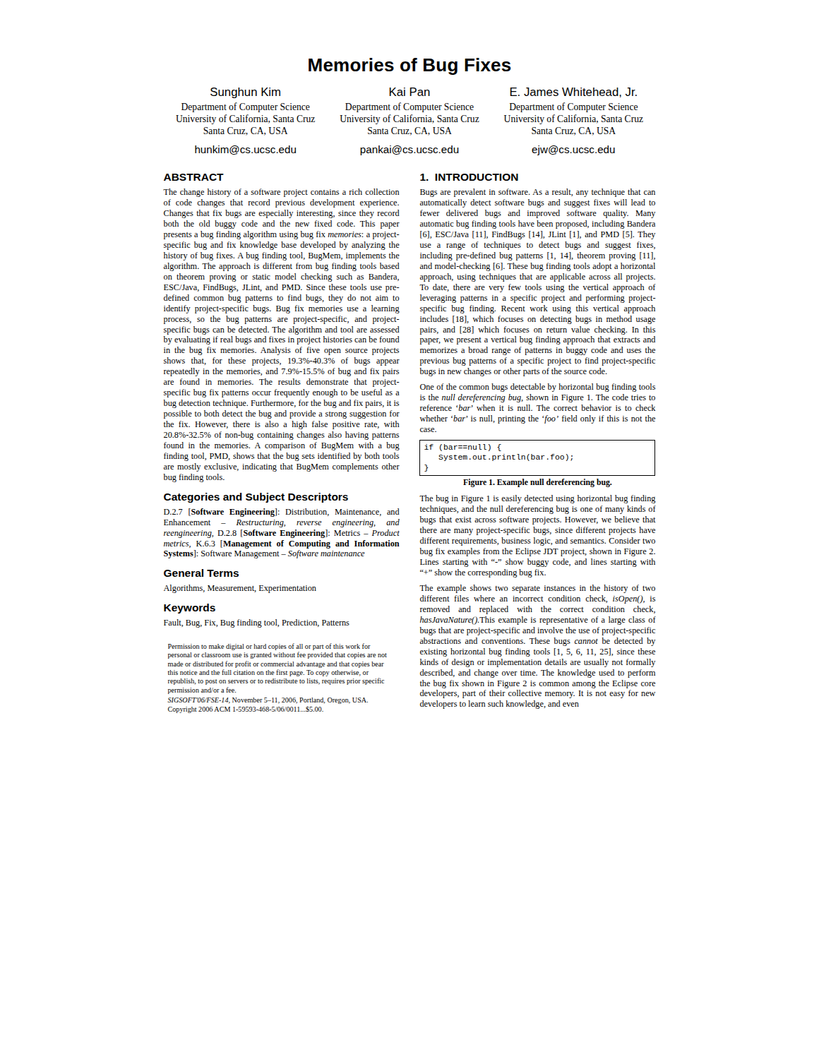Memories of Bug Fixes
| Sunghun Kim Department of Computer Science University of California, Santa Cruz Santa Cruz, CA, USA hunkim@cs.ucsc.edu | Kai Pan Department of Computer Science University of California, Santa Cruz Santa Cruz, CA, USA pankai@cs.ucsc.edu | E. James Whitehead, Jr. Department of Computer Science University of California, Santa Cruz Santa Cruz, CA, USA ejw@cs.ucsc.edu |
ABSTRACT
The change history of a software project contains a rich collection of code changes that record previous development experience. Changes that fix bugs are especially interesting, since they record both the old buggy code and the new fixed code. This paper presents a bug finding algorithm using bug fix memories: a project-specific bug and fix knowledge base developed by analyzing the history of bug fixes. A bug finding tool, BugMem, implements the algorithm. The approach is different from bug finding tools based on theorem proving or static model checking such as Bandera, ESC/Java, FindBugs, JLint, and PMD. Since these tools use pre-defined common bug patterns to find bugs, they do not aim to identify project-specific bugs. Bug fix memories use a learning process, so the bug patterns are project-specific, and project-specific bugs can be detected. The algorithm and tool are assessed by evaluating if real bugs and fixes in project histories can be found in the bug fix memories. Analysis of five open source projects shows that, for these projects, 19.3%-40.3% of bugs appear repeatedly in the memories, and 7.9%-15.5% of bug and fix pairs are found in memories. The results demonstrate that project-specific bug fix patterns occur frequently enough to be useful as a bug detection technique. Furthermore, for the bug and fix pairs, it is possible to both detect the bug and provide a strong suggestion for the fix. However, there is also a high false positive rate, with 20.8%-32.5% of non-bug containing changes also having patterns found in the memories. A comparison of BugMem with a bug finding tool, PMD, shows that the bug sets identified by both tools are mostly exclusive, indicating that BugMem complements other bug finding tools.
Categories and Subject Descriptors
D.2.7 [Software Engineering]: Distribution, Maintenance, and Enhancement – Restructuring, reverse engineering, and reengineering, D.2.8 [Software Engineering]: Metrics – Product metrics, K.6.3 [Management of Computing and Information Systems]: Software Management – Software maintenance
General Terms
Algorithms, Measurement, Experimentation
Keywords
Fault, Bug, Fix, Bug finding tool, Prediction, Patterns
Permission to make digital or hard copies of all or part of this work for personal or classroom use is granted without fee provided that copies are not made or distributed for profit or commercial advantage and that copies bear this notice and the full citation on the first page. To copy otherwise, or republish, to post on servers or to redistribute to lists, requires prior specific permission and/or a fee.
SIGSOFT'06/FSE-14, November 5–11, 2006, Portland, Oregon, USA.
Copyright 2006 ACM 1-59593-468-5/06/0011...$5.00.
1. INTRODUCTION
Bugs are prevalent in software. As a result, any technique that can automatically detect software bugs and suggest fixes will lead to fewer delivered bugs and improved software quality. Many automatic bug finding tools have been proposed, including Bandera [6], ESC/Java [11], FindBugs [14], JLint [1], and PMD [5]. They use a range of techniques to detect bugs and suggest fixes, including pre-defined bug patterns [1, 14], theorem proving [11], and model-checking [6]. These bug finding tools adopt a horizontal approach, using techniques that are applicable across all projects. To date, there are very few tools using the vertical approach of leveraging patterns in a specific project and performing project-specific bug finding. Recent work using this vertical approach includes [18], which focuses on detecting bugs in method usage pairs, and [28] which focuses on return value checking. In this paper, we present a vertical bug finding approach that extracts and memorizes a broad range of patterns in buggy code and uses the previous bug patterns of a specific project to find project-specific bugs in new changes or other parts of the source code.
One of the common bugs detectable by horizontal bug finding tools is the null dereferencing bug, shown in Figure 1. The code tries to reference ‘bar’ when it is null. The correct behavior is to check whether ‘bar’ is null, printing the ‘foo’ field only if this is not the case.
if (bar==null) { System.out.println(bar.foo); }
Figure 1. Example null dereferencing bug.
The bug in Figure 1 is easily detected using horizontal bug finding techniques, and the null dereferencing bug is one of many kinds of bugs that exist across software projects. However, we believe that there are many project-specific bugs, since different projects have different requirements, business logic, and semantics. Consider two bug fix examples from the Eclipse JDT project, shown in Figure 2. Lines starting with “-” show buggy code, and lines starting with “+” show the corresponding bug fix.
The example shows two separate instances in the history of two different files where an incorrect condition check, isOpen(), is removed and replaced with the correct condition check, hasJavaNature(). This example is representative of a large class of bugs that are project-specific and involve the use of project-specific abstractions and conventions. These bugs cannot be detected by existing horizontal bug finding tools [1, 5, 6, 11, 25], since these kinds of design or implementation details are usually not formally described, and change over time. The knowledge used to perform the bug fix shown in Figure 2 is common among the Eclipse core developers, part of their collective memory. It is not easy for new developers to learn such knowledge, and even